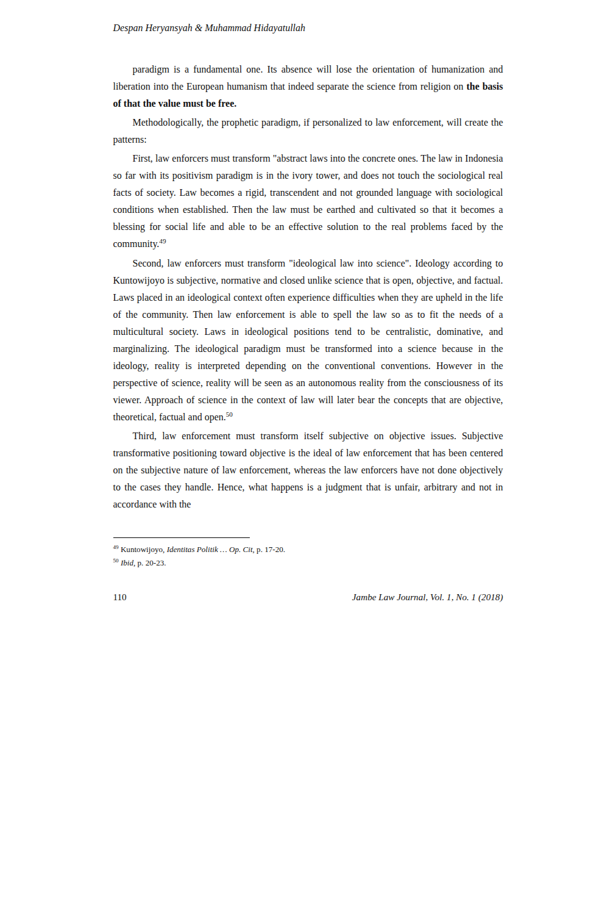Despan Heryansyah & Muhammad Hidayatullah
paradigm is a fundamental one. Its absence will lose the orientation of humanization and liberation into the European humanism that indeed separate the science from religion on the basis of that the value must be free.
Methodologically, the prophetic paradigm, if personalized to law enforcement, will create the patterns:
First, law enforcers must transform "abstract laws into the concrete ones. The law in Indonesia so far with its positivism paradigm is in the ivory tower, and does not touch the sociological real facts of society. Law becomes a rigid, transcendent and not grounded language with sociological conditions when established. Then the law must be earthed and cultivated so that it becomes a blessing for social life and able to be an effective solution to the real problems faced by the community.49
Second, law enforcers must transform "ideological law into science". Ideology according to Kuntowijoyo is subjective, normative and closed unlike science that is open, objective, and factual. Laws placed in an ideological context often experience difficulties when they are upheld in the life of the community. Then law enforcement is able to spell the law so as to fit the needs of a multicultural society. Laws in ideological positions tend to be centralistic, dominative, and marginalizing. The ideological paradigm must be transformed into a science because in the ideology, reality is interpreted depending on the conventional conventions. However in the perspective of science, reality will be seen as an autonomous reality from the consciousness of its viewer. Approach of science in the context of law will later bear the concepts that are objective, theoretical, factual and open.50
Third, law enforcement must transform itself subjective on objective issues. Subjective transformative positioning toward objective is the ideal of law enforcement that has been centered on the subjective nature of law enforcement, whereas the law enforcers have not done objectively to the cases they handle. Hence, what happens is a judgment that is unfair, arbitrary and not in accordance with the
49Kuntowijoyo, Identitas Politik … Op. Cit, p. 17-20.
50Ibid, p. 20-23.
110 Jambe Law Journal, Vol. 1, No. 1 (2018)